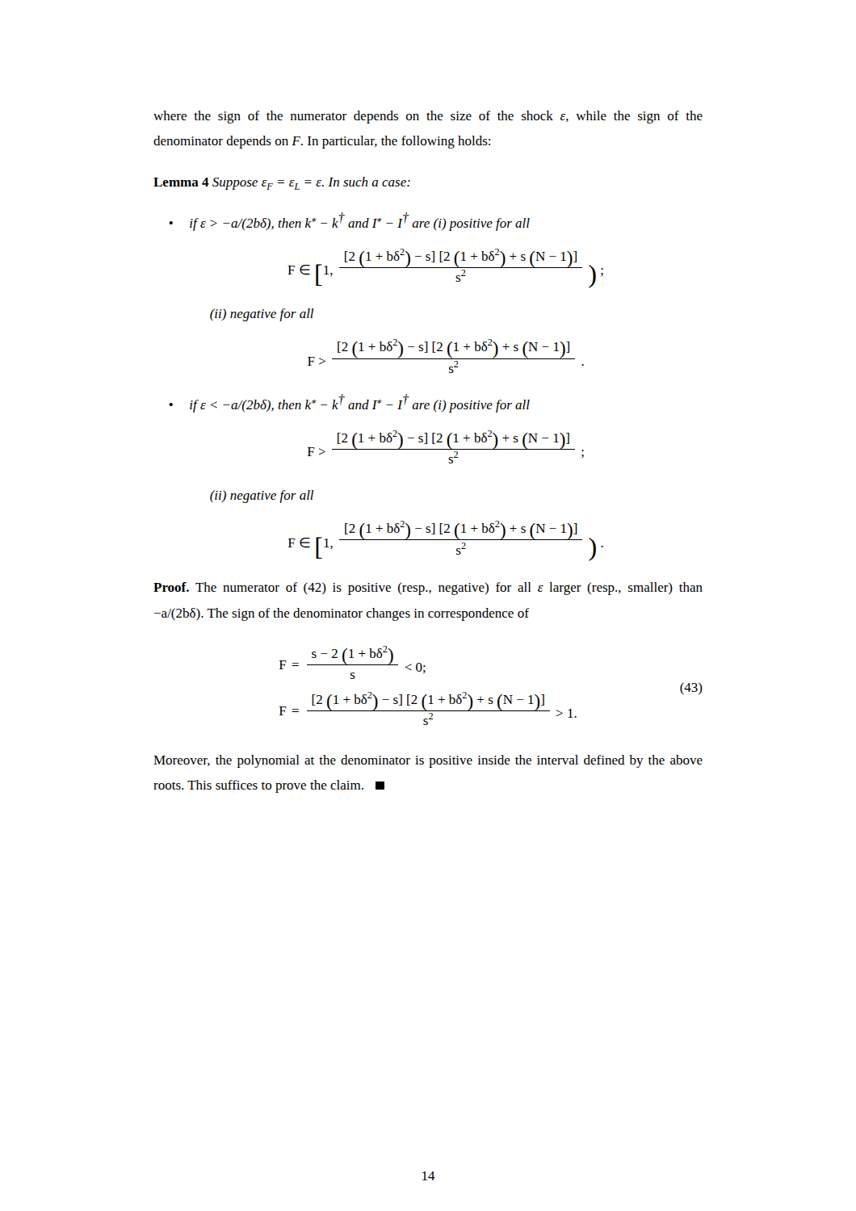where the sign of the numerator depends on the size of the shock ε, while the sign of the denominator depends on F. In particular, the following holds:
Lemma 4 Suppose εF = εL = ε. In such a case:
if ε > −a/(2bδ), then k⁎ − k† and I⁎ − I† are (i) positive for all
F ∈ [1, [2 (1 + bδ2) − s] [2 (1 + bδ2) + s (N − 1)] s2 ) ;
(ii) negative for all
F > [2 (1 + bδ2) − s] [2 (1 + bδ2) + s (N − 1)] s2 .
if ε < −a/(2bδ), then k⁎ − k† and I⁎ − I† are (i) positive for all
F > [2 (1 + bδ2) − s] [2 (1 + bδ2) + s (N − 1)] s2 ;
(ii) negative for all
F ∈ [1, [2 (1 + bδ2) − s] [2 (1 + bδ2) + s (N − 1)] s2 ) .
Proof. The numerator of (42) is positive (resp., negative) for all ε larger (resp., smaller) than −a/(2bδ). The sign of the denominator changes in correspondence of
| F | = | s − 2 ( 1 + bδ 2 ) s < 0; |
| F | = | [2 ( 1 + bδ 2 ) − s] [2 ( 1 + bδ 2 ) + s ( N − 1 ) ] s 2 > 1. |
(43)
Moreover, the polynomial at the denominator is positive inside the interval defined by the above roots. This suffices to prove the claim.
14